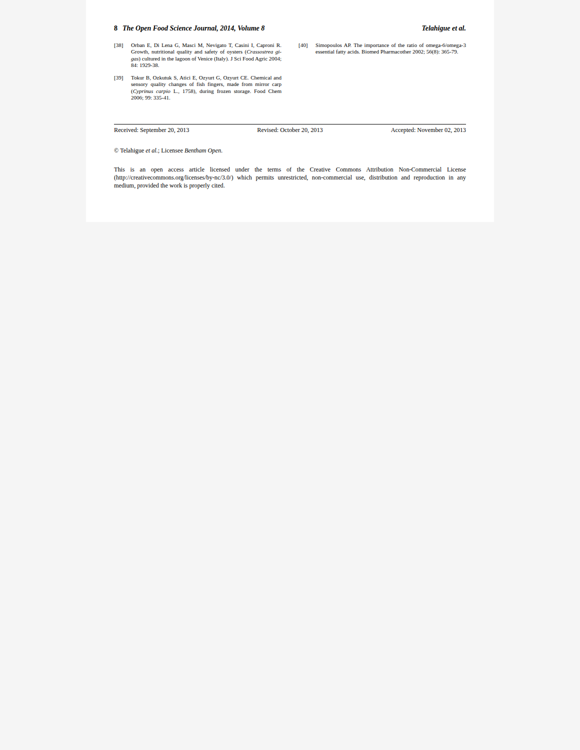8 The Open Food Science Journal, 2014, Volume 8 Telahigue et al.
[38] Orban E, Di Lena G, Masci M, Nevigato T, Casini I, Caproni R. Growth, nutritional quality and safety of oysters (Crassostrea gigas) cultured in the lagoon of Venice (Italy). J Sci Food Agric 2004; 84: 1929-38.
[39] Tokur B, Ozkutuk S, Atici E, Ozyurt G, Ozyurt CE. Chemical and sensory quality changes of fish fingers, made from mirror carp (Cyprinus carpio L., 1758), during frozen storage. Food Chem 2006; 99: 335-41.
[40] Simopoulos AP. The importance of the ratio of omega-6/omega-3 essential fatty acids. Biomed Pharmacother 2002; 56(8): 365-79.
Received: September 20, 2013 Revised: October 20, 2013 Accepted: November 02, 2013
© Telahigue et al.; Licensee Bentham Open.
This is an open access article licensed under the terms of the Creative Commons Attribution Non-Commercial License (http://creativecommons.org/licenses/by-nc/3.0/) which permits unrestricted, non-commercial use, distribution and reproduction in any medium, provided the work is properly cited.